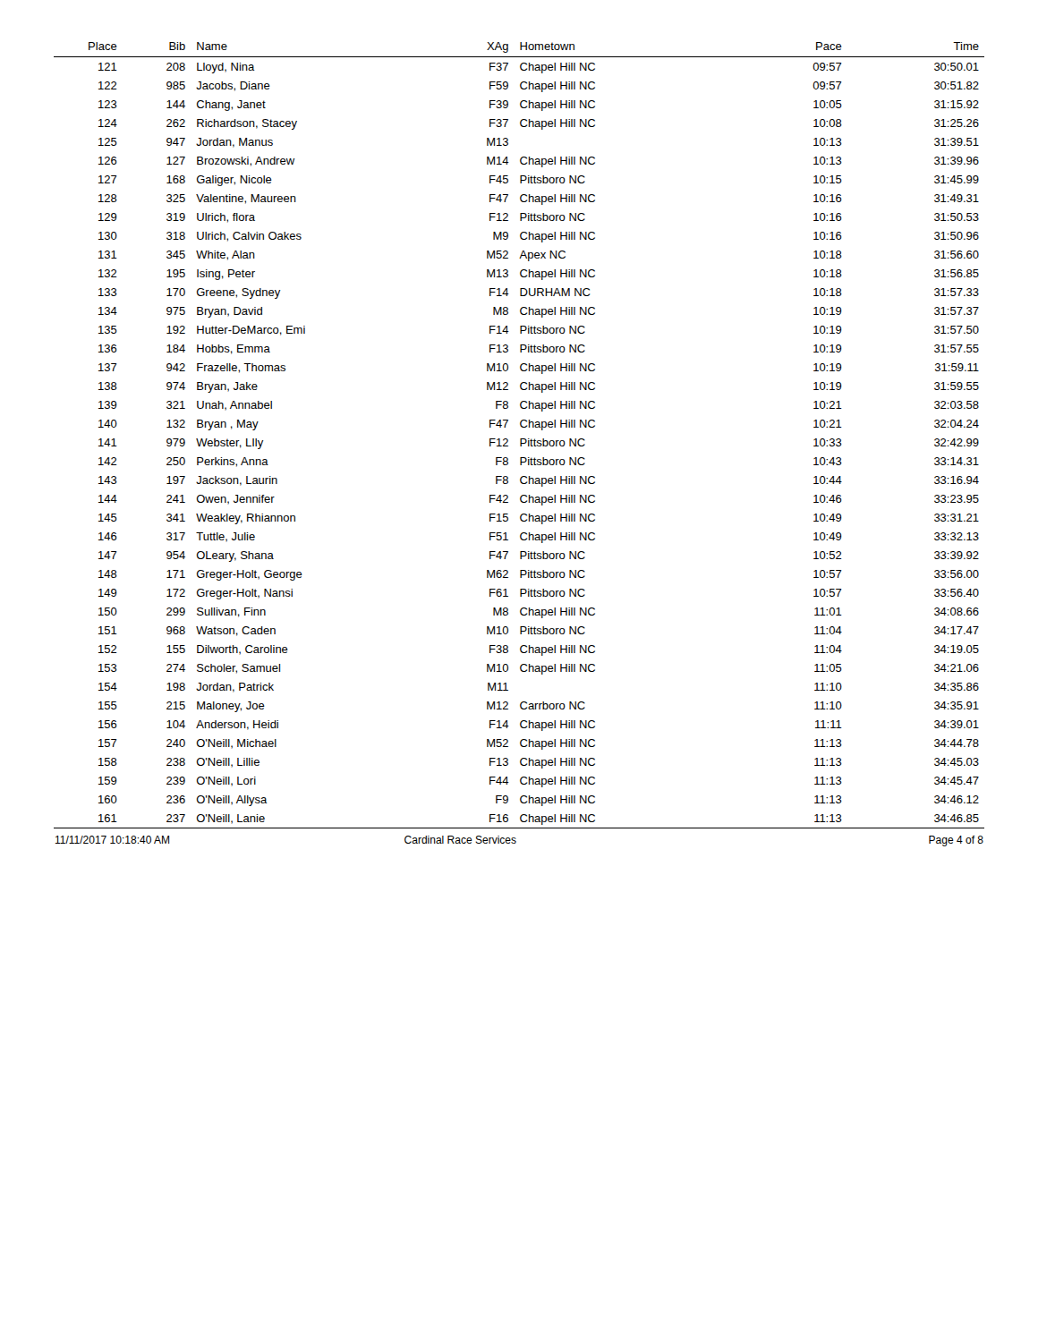| Place | Bib | Name | XAg | Hometown | Pace | Time |
| --- | --- | --- | --- | --- | --- | --- |
| 121 | 208 | Lloyd, Nina | F37 | Chapel Hill NC | 09:57 | 30:50.01 |
| 122 | 985 | Jacobs, Diane | F59 | Chapel Hill NC | 09:57 | 30:51.82 |
| 123 | 144 | Chang, Janet | F39 | Chapel Hill NC | 10:05 | 31:15.92 |
| 124 | 262 | Richardson, Stacey | F37 | Chapel Hill NC | 10:08 | 31:25.26 |
| 125 | 947 | Jordan, Manus | M13 | | 10:13 | 31:39.51 |
| 126 | 127 | Brozowski, Andrew | M14 | Chapel Hill NC | 10:13 | 31:39.96 |
| 127 | 168 | Galiger, Nicole | F45 | Pittsboro NC | 10:15 | 31:45.99 |
| 128 | 325 | Valentine, Maureen | F47 | Chapel Hill NC | 10:16 | 31:49.31 |
| 129 | 319 | Ulrich, flora | F12 | Pittsboro NC | 10:16 | 31:50.53 |
| 130 | 318 | Ulrich, Calvin Oakes | M9 | Chapel Hill NC | 10:16 | 31:50.96 |
| 131 | 345 | White, Alan | M52 | Apex NC | 10:18 | 31:56.60 |
| 132 | 195 | Ising, Peter | M13 | Chapel Hill NC | 10:18 | 31:56.85 |
| 133 | 170 | Greene, Sydney | F14 | DURHAM NC | 10:18 | 31:57.33 |
| 134 | 975 | Bryan, David | M8 | Chapel Hill NC | 10:19 | 31:57.37 |
| 135 | 192 | Hutter-DeMarco, Emi | F14 | Pittsboro NC | 10:19 | 31:57.50 |
| 136 | 184 | Hobbs, Emma | F13 | Pittsboro NC | 10:19 | 31:57.55 |
| 137 | 942 | Frazelle, Thomas | M10 | Chapel Hill NC | 10:19 | 31:59.11 |
| 138 | 974 | Bryan, Jake | M12 | Chapel Hill NC | 10:19 | 31:59.55 |
| 139 | 321 | Unah, Annabel | F8 | Chapel Hill NC | 10:21 | 32:03.58 |
| 140 | 132 | Bryan , May | F47 | Chapel Hill NC | 10:21 | 32:04.24 |
| 141 | 979 | Webster, LIly | F12 | Pittsboro NC | 10:33 | 32:42.99 |
| 142 | 250 | Perkins, Anna | F8 | Pittsboro NC | 10:43 | 33:14.31 |
| 143 | 197 | Jackson, Laurin | F8 | Chapel Hill NC | 10:44 | 33:16.94 |
| 144 | 241 | Owen, Jennifer | F42 | Chapel Hill NC | 10:46 | 33:23.95 |
| 145 | 341 | Weakley, Rhiannon | F15 | Chapel Hill NC | 10:49 | 33:31.21 |
| 146 | 317 | Tuttle, Julie | F51 | Chapel Hill NC | 10:49 | 33:32.13 |
| 147 | 954 | OLeary, Shana | F47 | Pittsboro NC | 10:52 | 33:39.92 |
| 148 | 171 | Greger-Holt, George | M62 | Pittsboro NC | 10:57 | 33:56.00 |
| 149 | 172 | Greger-Holt, Nansi | F61 | Pittsboro NC | 10:57 | 33:56.40 |
| 150 | 299 | Sullivan, Finn | M8 | Chapel Hill NC | 11:01 | 34:08.66 |
| 151 | 968 | Watson, Caden | M10 | Pittsboro NC | 11:04 | 34:17.47 |
| 152 | 155 | Dilworth, Caroline | F38 | Chapel Hill NC | 11:04 | 34:19.05 |
| 153 | 274 | Scholer, Samuel | M10 | Chapel Hill NC | 11:05 | 34:21.06 |
| 154 | 198 | Jordan, Patrick | M11 | | 11:10 | 34:35.86 |
| 155 | 215 | Maloney, Joe | M12 | Carrboro NC | 11:10 | 34:35.91 |
| 156 | 104 | Anderson, Heidi | F14 | Chapel Hill NC | 11:11 | 34:39.01 |
| 157 | 240 | O'Neill, Michael | M52 | Chapel Hill NC | 11:13 | 34:44.78 |
| 158 | 238 | O'Neill, Lillie | F13 | Chapel Hill NC | 11:13 | 34:45.03 |
| 159 | 239 | O'Neill, Lori | F44 | Chapel Hill NC | 11:13 | 34:45.47 |
| 160 | 236 | O'Neill, Allysa | F9 | Chapel Hill NC | 11:13 | 34:46.12 |
| 161 | 237 | O'Neill, Lanie | F16 | Chapel Hill NC | 11:13 | 34:46.85 |
| 11/11/2017 10:18:40 AM | Cardinal Race Services | Page 4 of 8 |